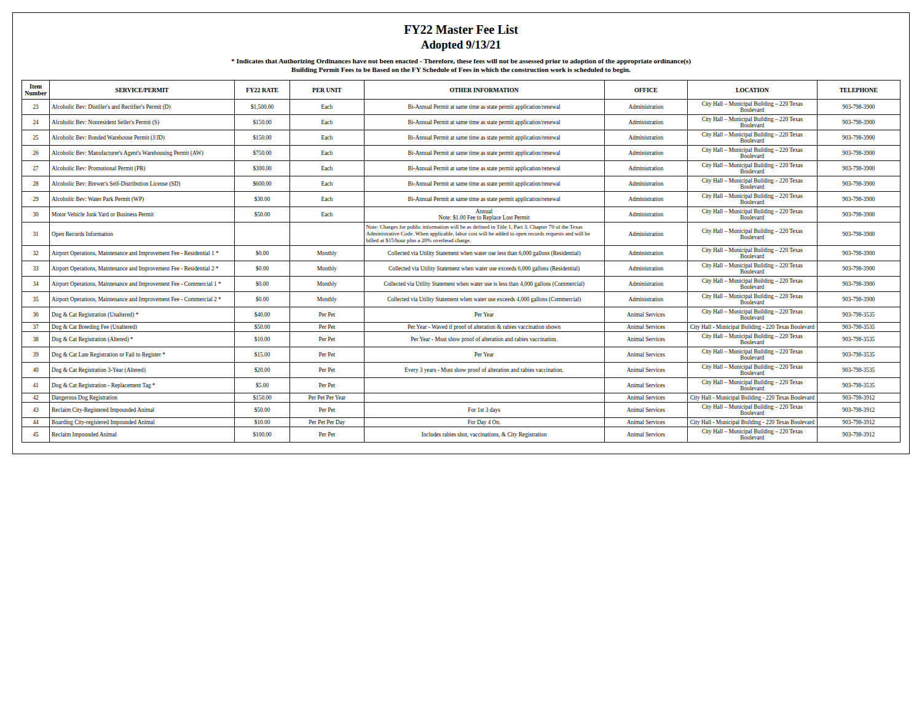FY22 Master Fee List
Adopted 9/13/21
* Indicates that Authorizing Ordinances have not been enacted - Therefore, these fees will not be assessed prior to adoption of the appropriate ordinance(s)
Building Permit Fees to be Based on the FY Schedule of Fees in which the construction work is scheduled to begin.
| Item Number | SERVICE/PERMIT | FY22 RATE | PER UNIT | OTHER INFORMATION | OFFICE | LOCATION | TELEPHONE |
| --- | --- | --- | --- | --- | --- | --- | --- |
| 23 | Alcoholic Bev: Distiller's and Rectifier's Permit (D) | $1,500.00 | Each | Bi-Annual Permit at same time as state permit application/renewal | Administration | City Hall – Municipal Building – 220 Texas Boulevard | 903-798-3900 |
| 24 | Alcoholic Bev: Nonresident Seller's Permit (S) | $150.00 | Each | Bi-Annual Permit at same time as state permit application/renewal | Administration | City Hall – Municipal Building – 220 Texas Boulevard | 903-798-3900 |
| 25 | Alcoholic Bev: Bonded Warehouse Permit (J/JD) | $150.00 | Each | Bi-Annual Permit at same time as state permit application/renewal | Administration | City Hall – Municipal Building – 220 Texas Boulevard | 903-798-3900 |
| 26 | Alcoholic Bev: Manufacturer's Agent's Warehousing Permit (AW) | $750.00 | Each | Bi-Annual Permit at same time as state permit application/renewal | Administration | City Hall – Municipal Building – 220 Texas Boulevard | 903-798-3900 |
| 27 | Alcoholic Bev: Promotional Permit (PR) | $300.00 | Each | Bi-Annual Permit at same time as state permit application/renewal | Administration | City Hall – Municipal Building – 220 Texas Boulevard | 903-798-3900 |
| 28 | Alcoholic Bev: Brewer's Self-Distribution License (SD) | $600.00 | Each | Bi-Annual Permit at same time as state permit application/renewal | Administration | City Hall – Municipal Building – 220 Texas Boulevard | 903-798-3900 |
| 29 | Alcoholic Bev: Water Park Permit (WP) | $30.00 | Each | Bi-Annual Permit at same time as state permit application/renewal | Administration | City Hall – Municipal Building – 220 Texas Boulevard | 903-798-3900 |
| 30 | Motor Vehicle Junk Yard or Business Permit | $50.00 | Each | Annual Note: $1.00 Fee to Replace Lost Permit | Administration | City Hall – Municipal Building – 220 Texas Boulevard | 903-798-3900 |
| 31 | Open Records Information | | | Note: Charges for public information will be as defined in Title 1, Part 3, Chapter 70 of the Texas Administrative Code. When applicable, labor cost will be added to open records requests and will be billed at $15/hour plus a 20% overhead charge. | Administration | City Hall – Municipal Building – 220 Texas Boulevard | 903-798-3900 |
| 32 | Airport Operations, Maintenance and Improvement Fee - Residential 1 * | $0.00 | Monthly | Collected via Utility Statement when water use less than 6,000 gallons (Residential) | Administration | City Hall – Municipal Building – 220 Texas Boulevard | 903-798-3900 |
| 33 | Airport Operations, Maintenance and Improvement Fee - Residential 2 * | $0.00 | Monthly | Collected via Utility Statement when water use exceeds 6,000 gallons (Residential) | Administration | City Hall – Municipal Building – 220 Texas Boulevard | 903-798-3900 |
| 34 | Airport Operations, Maintenance and Improvement Fee - Commercial 1 * | $0.00 | Monthly | Collected via Utility Statement when water use is less than 4,000 gallons (Commercial) | Administration | City Hall – Municipal Building – 220 Texas Boulevard | 903-798-3900 |
| 35 | Airport Operations, Maintenance and Improvement Fee - Commercial 2 * | $0.00 | Monthly | Collected via Utility Statement when water use exceeds 4,000 gallons (Commercial) | Administration | City Hall – Municipal Building – 220 Texas Boulevard | 903-798-3900 |
| 36 | Dog & Cat Registration (Unaltered) * | $40.00 | Per Pet | Per Year | Animal Services | City Hall – Municipal Building – 220 Texas Boulevard | 903-798-3535 |
| 37 | Dog & Cat Breeding Fee (Unaltered) | $50.00 | Per Pet | Per Year - Waved if proof of alteration & rabies vaccination shown | Animal Services | City Hall - Municipal Building - 220 Texas Boulevard | 903-798-3535 |
| 38 | Dog & Cat Registration (Altered) * | $10.00 | Per Pet | Per Year - Must show proof of alteration and rabies vaccination. | Animal Services | City Hall – Municipal Building – 220 Texas Boulevard | 903-798-3535 |
| 39 | Dog & Cat Late Registration or Fail to Register * | $15.00 | Per Pet | Per Year | Animal Services | City Hall – Municipal Building – 220 Texas Boulevard | 903-798-3535 |
| 40 | Dog & Cat Registration 3-Year (Altered) | $20.00 | Per Pet | Every 3 years - Must show proof of alteration and rabies vaccination. | Animal Services | City Hall – Municipal Building – 220 Texas Boulevard | 903-798-3535 |
| 41 | Dog & Cat Registration - Replacement Tag * | $5.00 | Per Pet | | Animal Services | City Hall – Municipal Building – 220 Texas Boulevard | 903-798-3535 |
| 42 | Dangerous Dog Registration | $150.00 | Per Pet Per Year | | Animal Services | City Hall - Municipal Building - 220 Texas Boulevard | 903-798-3912 |
| 43 | Reclaim City-Registered Impounded Animal | $50.00 | Per Pet | For 1st 3 days | Animal Services | City Hall – Municipal Building – 220 Texas Boulevard | 903-798-3912 |
| 44 | Boarding City-registered Impounded Animal | $10.00 | Per Pet Per Day | For Day 4 On. | Animal Services | City Hall - Municipal Building - 220 Texas Boulevard | 903-798-3912 |
| 45 | Reclaim Impounded Animal | $100.00 | Per Pet | Includes rabies shot, vaccinations, & City Registration | Animal Services | City Hall – Municipal Building – 220 Texas Boulevard | 903-798-3912 |